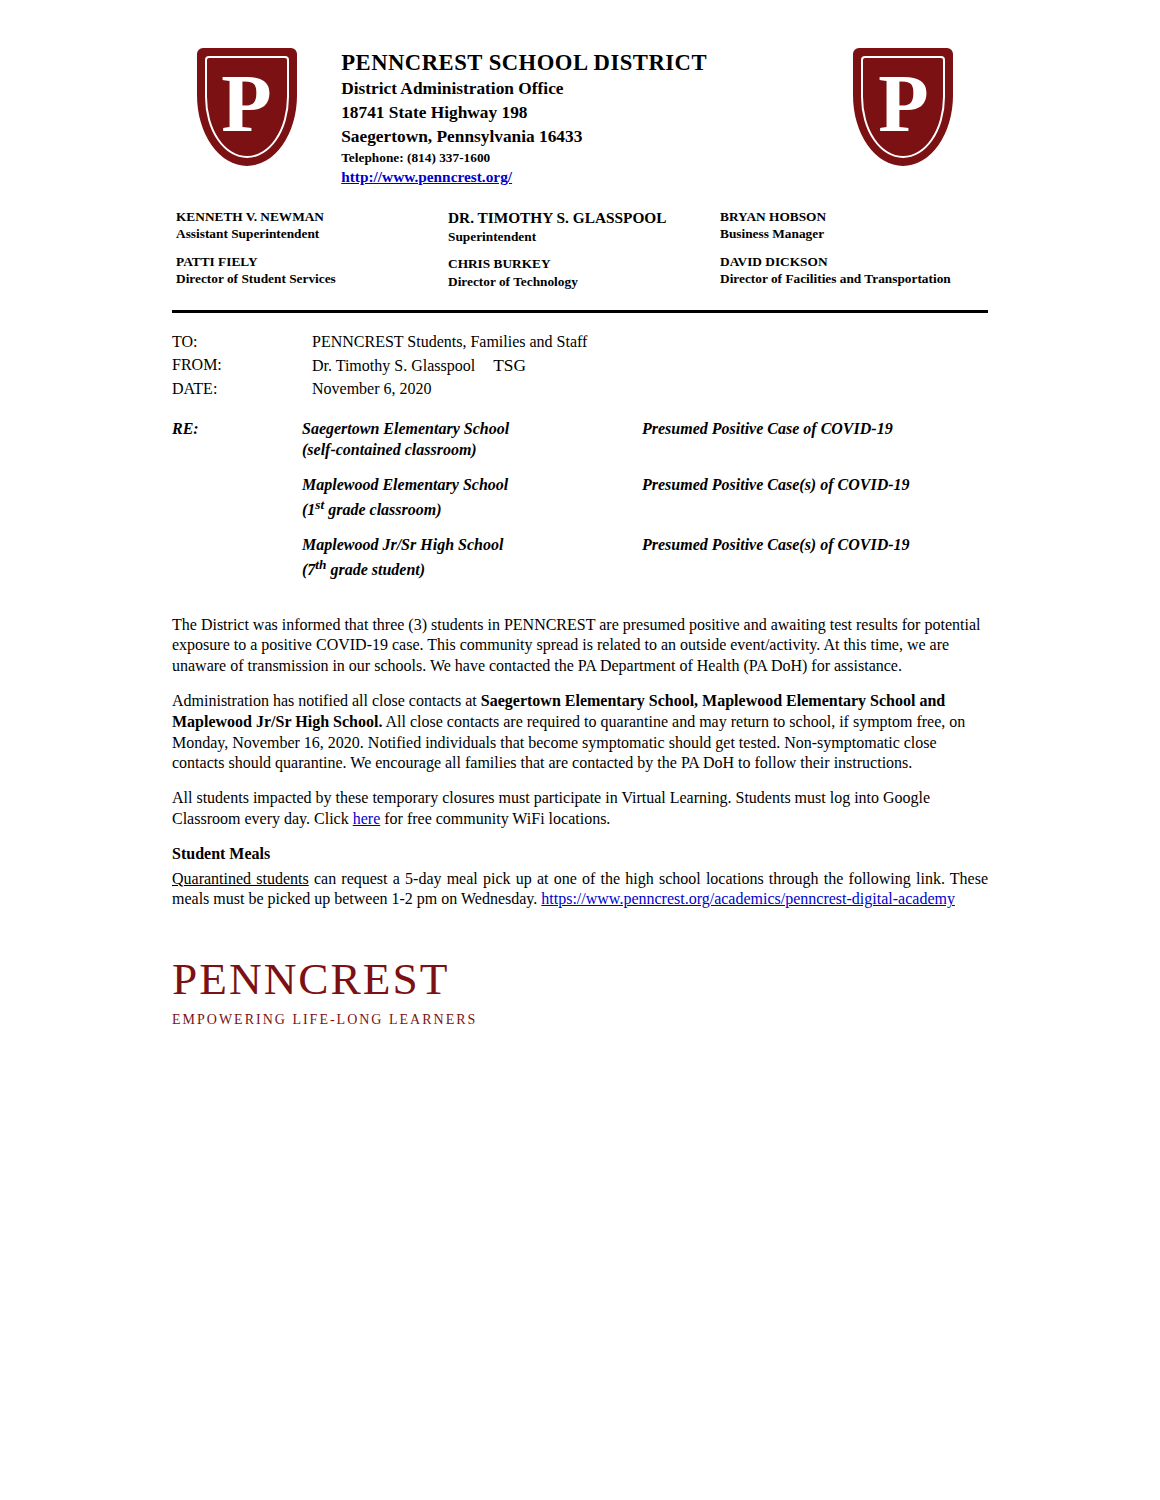P
PENNCREST SCHOOL DISTRICT
District Administration Office
18741 State Highway 198
Saegertown, Pennsylvania 16433
Telephone: (814) 337-1600
http://www.penncrest.org/
P
KENNETH V. NEWMAN
Assistant Superintendent
PATTI FIELY
Director of Student Services
DR. TIMOTHY S. GLASSPOOL
Superintendent
CHRIS BURKEY
Director of Technology
BRYAN HOBSON
Business Manager
DAVID DICKSON
Director of Facilities and Transportation
| TO: | PENNCREST Students, Families and Staff |
| FROM: | Dr. Timothy S. Glasspool TSG |
| DATE: | November 6, 2020 |
| RE: | Saegertown Elementary School (self-contained classroom) | Presumed Positive Case of COVID-19 |
| | Maplewood Elementary School (1 st grade classroom) | Presumed Positive Case(s) of COVID-19 |
| | Maplewood Jr/Sr High School (7 th grade student) | Presumed Positive Case(s) of COVID-19 |
The District was informed that three (3) students in PENNCREST are presumed positive and awaiting test results for potential exposure to a positive COVID-19 case. This community spread is related to an outside event/activity. At this time, we are unaware of transmission in our schools. We have contacted the PA Department of Health (PA DoH) for assistance.
Administration has notified all close contacts at Saegertown Elementary School, Maplewood Elementary School and Maplewood Jr/Sr High School. All close contacts are required to quarantine and may return to school, if symptom free, on Monday, November 16, 2020. Notified individuals that become symptomatic should get tested. Non-symptomatic close contacts should quarantine. We encourage all families that are contacted by the PA DoH to follow their instructions.
All students impacted by these temporary closures must participate in Virtual Learning. Students must log into Google Classroom every day. Click here for free community WiFi locations.
Student Meals
Quarantined students can request a 5-day meal pick up at one of the high school locations through the following link. These meals must be picked up between 1-2 pm on Wednesday. https://www.penncrest.org/academics/penncrest-digital-academy
PENNCREST
EMPOWERING LIFE-LONG LEARNERS